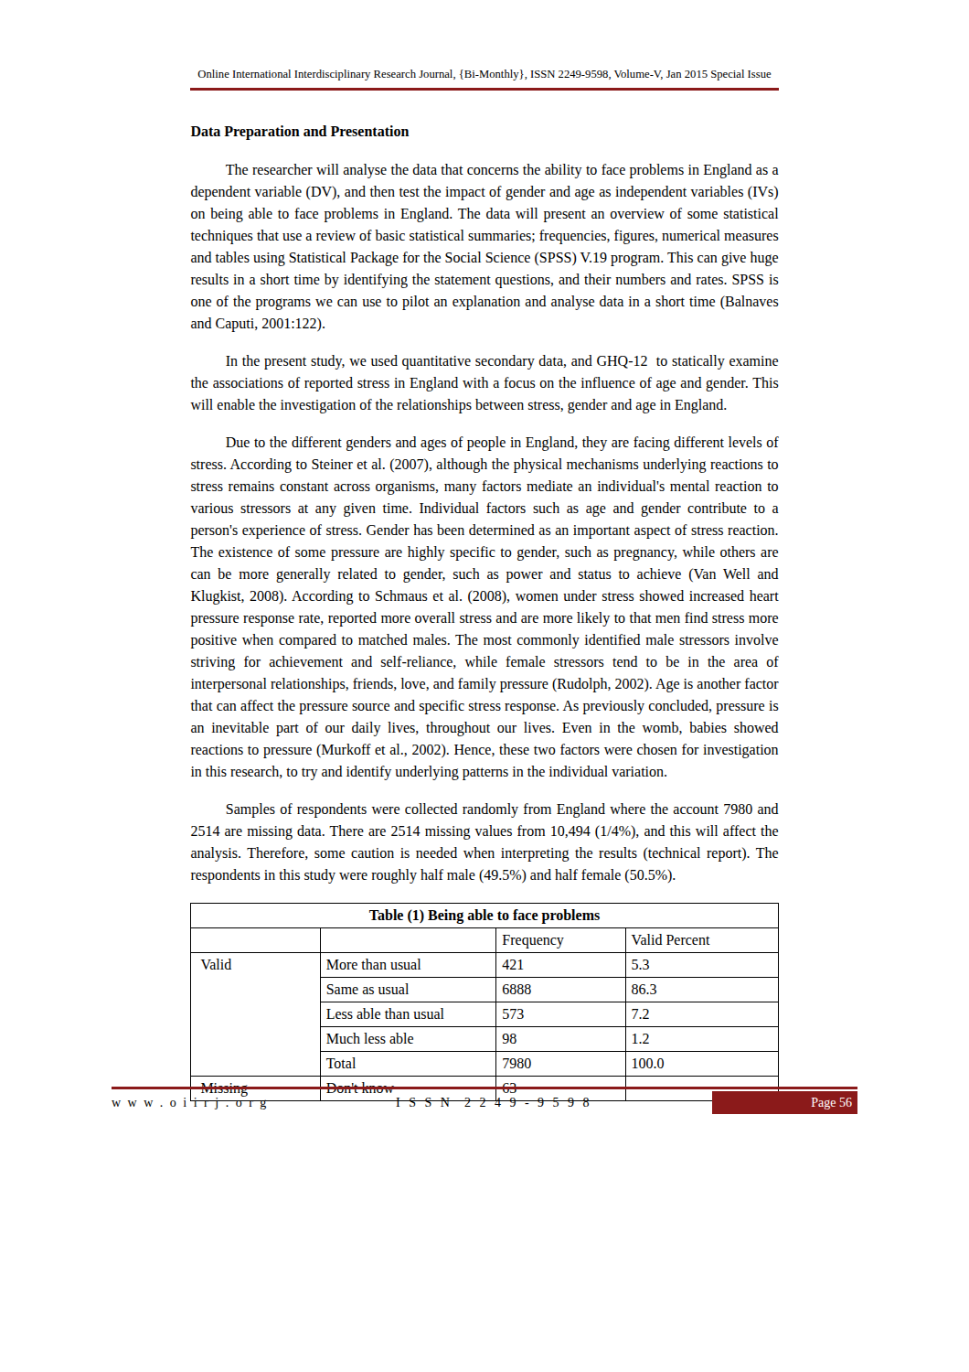Online International Interdisciplinary Research Journal, {Bi-Monthly}, ISSN 2249-9598, Volume-V, Jan 2015 Special Issue
Data Preparation and Presentation
The researcher will analyse the data that concerns the ability to face problems in England as a dependent variable (DV), and then test the impact of gender and age as independent variables (IVs) on being able to face problems in England. The data will present an overview of some statistical techniques that use a review of basic statistical summaries; frequencies, figures, numerical measures and tables using Statistical Package for the Social Science (SPSS) V.19 program. This can give huge results in a short time by identifying the statement questions, and their numbers and rates. SPSS is one of the programs we can use to pilot an explanation and analyse data in a short time (Balnaves and Caputi, 2001:122).
In the present study, we used quantitative secondary data, and GHQ-12 to statically examine the associations of reported stress in England with a focus on the influence of age and gender. This will enable the investigation of the relationships between stress, gender and age in England.
Due to the different genders and ages of people in England, they are facing different levels of stress. According to Steiner et al. (2007), although the physical mechanisms underlying reactions to stress remains constant across organisms, many factors mediate an individual's mental reaction to various stressors at any given time. Individual factors such as age and gender contribute to a person's experience of stress. Gender has been determined as an important aspect of stress reaction. The existence of some pressure are highly specific to gender, such as pregnancy, while others are can be more generally related to gender, such as power and status to achieve (Van Well and Klugkist, 2008). According to Schmaus et al. (2008), women under stress showed increased heart pressure response rate, reported more overall stress and are more likely to that men find stress more positive when compared to matched males. The most commonly identified male stressors involve striving for achievement and self-reliance, while female stressors tend to be in the area of interpersonal relationships, friends, love, and family pressure (Rudolph, 2002). Age is another factor that can affect the pressure source and specific stress response. As previously concluded, pressure is an inevitable part of our daily lives, throughout our lives. Even in the womb, babies showed reactions to pressure (Murkoff et al., 2002). Hence, these two factors were chosen for investigation in this research, to try and identify underlying patterns in the individual variation.
Samples of respondents were collected randomly from England where the account 7980 and 2514 are missing data. There are 2514 missing values from 10,494 (1/4%), and this will affect the analysis. Therefore, some caution is needed when interpreting the results (technical report). The respondents in this study were roughly half male (49.5%) and half female (50.5%).
Table (1) Being able to face problems
| | | Frequency | Valid Percent |
| Valid | More than usual | 421 | 5.3 |
| Same as usual | 6888 | 86.3 |
| Less able than usual | 573 | 7.2 |
| Much less able | 98 | 1.2 |
| Total | 7980 | 100.0 |
| Missing | Don't know | 63 | |
w w w . o i i r j . o r g
I S S N 2 2 4 9 - 9 5 9 8
Page 56